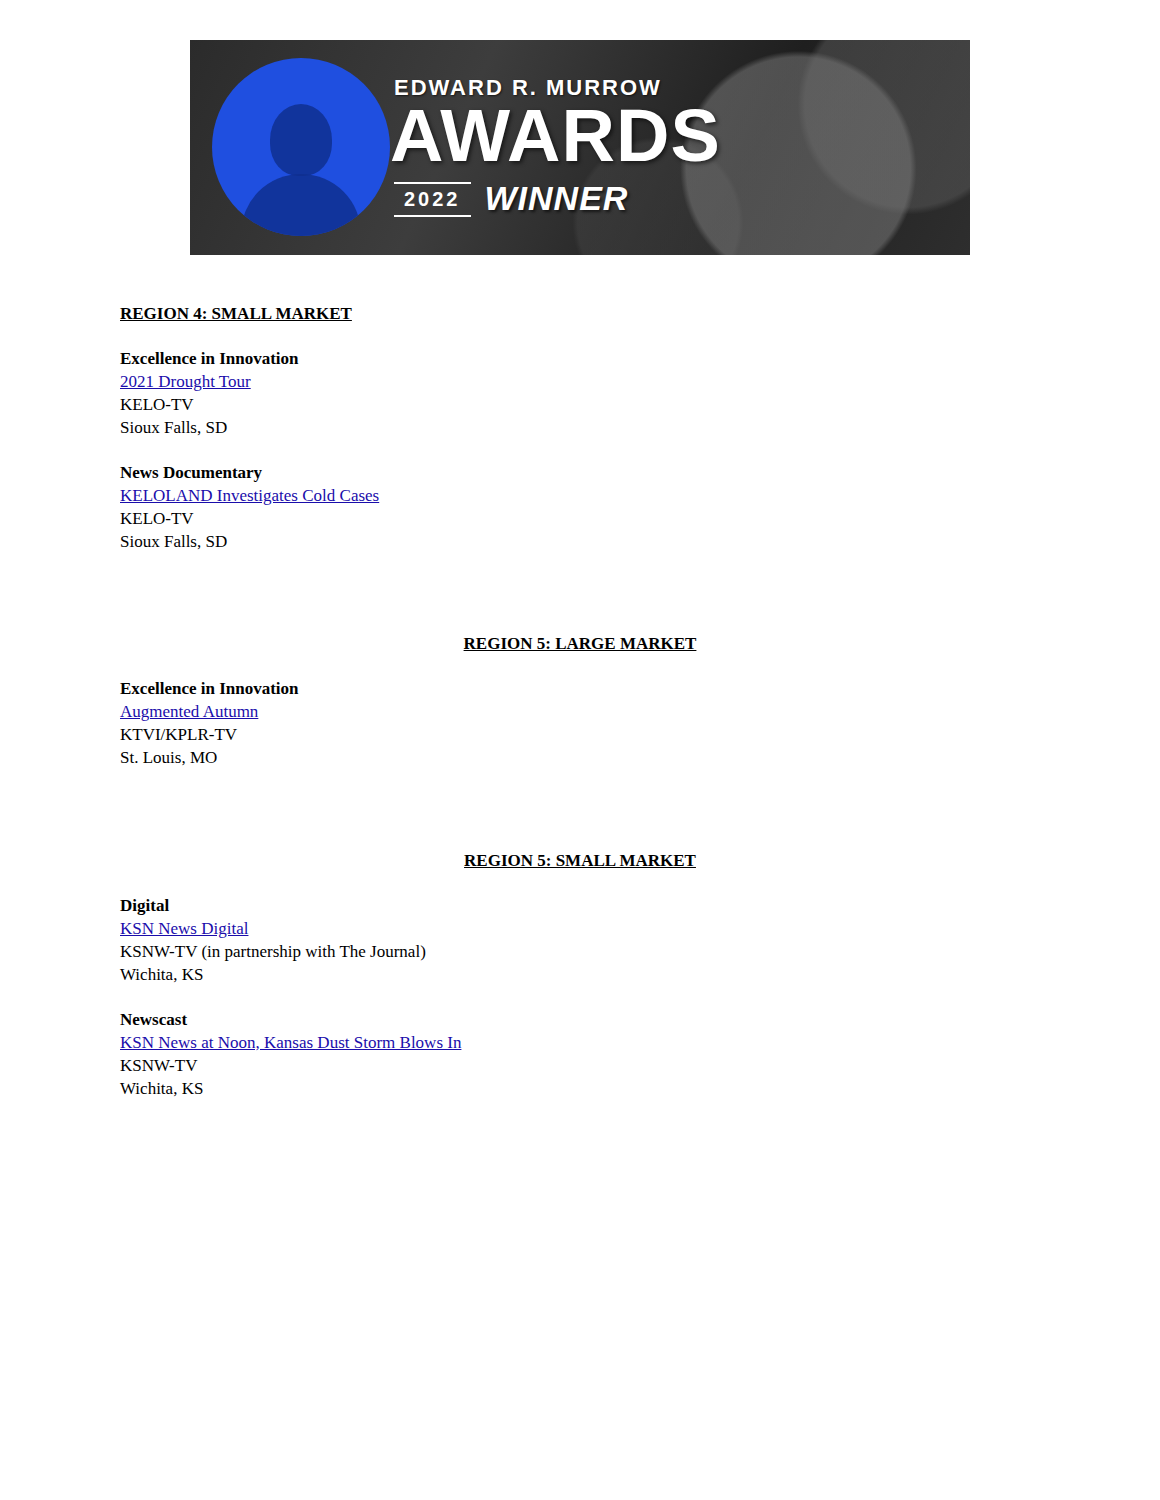EDWARD R. MURROW
AWARDS
2022 WINNER
REGION 4: SMALL MARKET
Excellence in Innovation
2021 Drought Tour
KELO-TV
Sioux Falls, SD
News Documentary
KELOLAND Investigates Cold Cases
KELO-TV
Sioux Falls, SD
REGION 5: LARGE MARKET
Excellence in Innovation
Augmented Autumn
KTVI/KPLR-TV
St. Louis, MO
REGION 5: SMALL MARKET
Digital
KSN News Digital
KSNW-TV (in partnership with The Journal)
Wichita, KS
Newscast
KSN News at Noon, Kansas Dust Storm Blows In
KSNW-TV
Wichita, KS